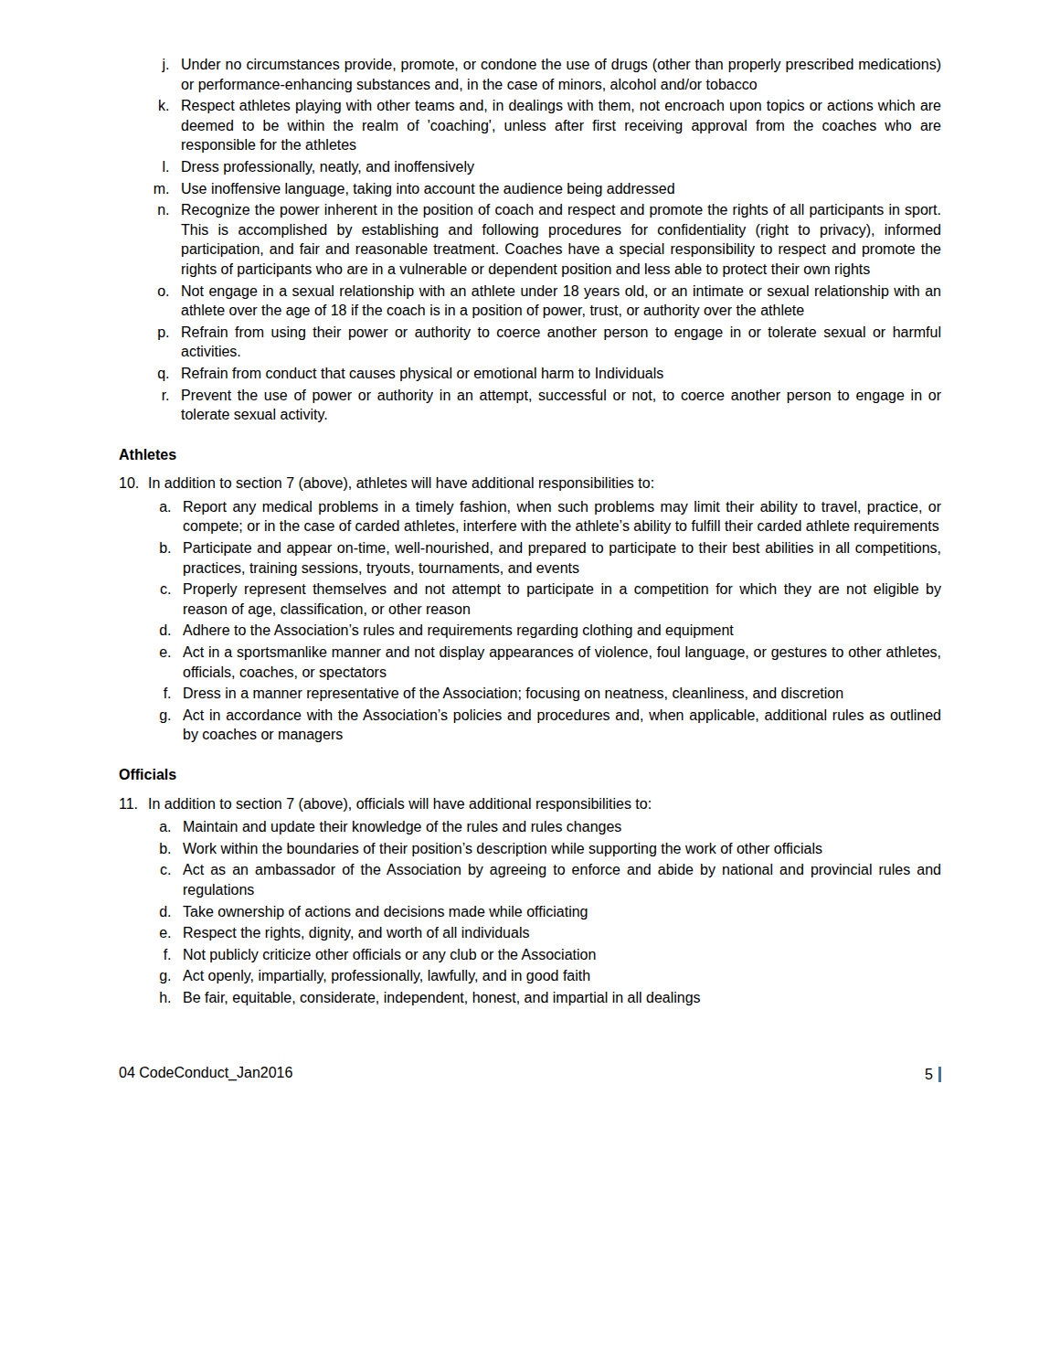Under no circumstances provide, promote, or condone the use of drugs (other than properly prescribed medications) or performance-enhancing substances and, in the case of minors, alcohol and/or tobacco
Respect athletes playing with other teams and, in dealings with them, not encroach upon topics or actions which are deemed to be within the realm of 'coaching', unless after first receiving approval from the coaches who are responsible for the athletes
Dress professionally, neatly, and inoffensively
Use inoffensive language, taking into account the audience being addressed
Recognize the power inherent in the position of coach and respect and promote the rights of all participants in sport. This is accomplished by establishing and following procedures for confidentiality (right to privacy), informed participation, and fair and reasonable treatment. Coaches have a special responsibility to respect and promote the rights of participants who are in a vulnerable or dependent position and less able to protect their own rights
Not engage in a sexual relationship with an athlete under 18 years old, or an intimate or sexual relationship with an athlete over the age of 18 if the coach is in a position of power, trust, or authority over the athlete
Refrain from using their power or authority to coerce another person to engage in or tolerate sexual or harmful activities.
Refrain from conduct that causes physical or emotional harm to Individuals
Prevent the use of power or authority in an attempt, successful or not, to coerce another person to engage in or tolerate sexual activity.
Athletes
10.
In addition to section 7 (above), athletes will have additional responsibilities to:
Report any medical problems in a timely fashion, when such problems may limit their ability to travel, practice, or compete; or in the case of carded athletes, interfere with the athlete’s ability to fulfill their carded athlete requirements
Participate and appear on-time, well-nourished, and prepared to participate to their best abilities in all competitions, practices, training sessions, tryouts, tournaments, and events
Properly represent themselves and not attempt to participate in a competition for which they are not eligible by reason of age, classification, or other reason
Adhere to the Association’s rules and requirements regarding clothing and equipment
Act in a sportsmanlike manner and not display appearances of violence, foul language, or gestures to other athletes, officials, coaches, or spectators
Dress in a manner representative of the Association; focusing on neatness, cleanliness, and discretion
Act in accordance with the Association’s policies and procedures and, when applicable, additional rules as outlined by coaches or managers
Officials
11.
In addition to section 7 (above), officials will have additional responsibilities to:
Maintain and update their knowledge of the rules and rules changes
Work within the boundaries of their position’s description while supporting the work of other officials
Act as an ambassador of the Association by agreeing to enforce and abide by national and provincial rules and regulations
Take ownership of actions and decisions made while officiating
Respect the rights, dignity, and worth of all individuals
Not publicly criticize other officials or any club or the Association
Act openly, impartially, professionally, lawfully, and in good faith
Be fair, equitable, considerate, independent, honest, and impartial in all dealings
04 CodeConduct_Jan2016
5